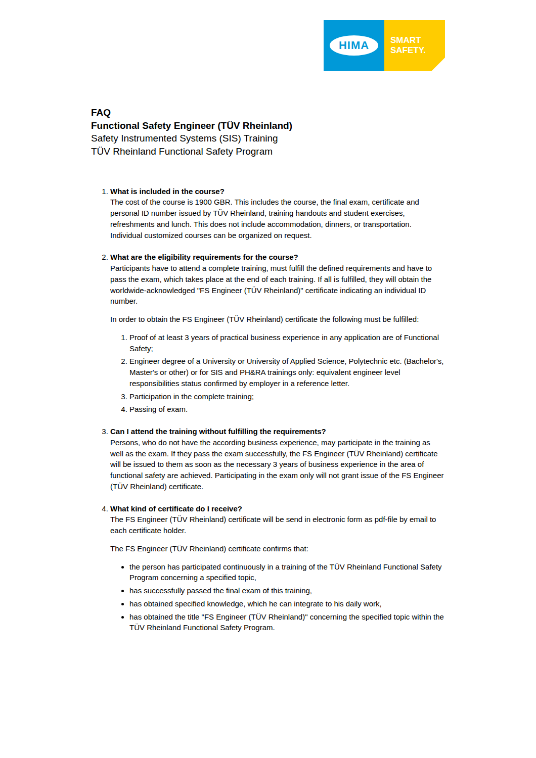HIMA
SMART
SAFETY.
FAQ
Functional Safety Engineer (TÜV Rheinland)
Safety Instrumented Systems (SIS) Training
TÜV Rheinland Functional Safety Program
What is included in the course?
The cost of the course is 1900 GBR. This includes the course, the final exam, certificate and personal ID number issued by TÜV Rheinland, training handouts and student exercises, refreshments and lunch. This does not include accommodation, dinners, or transportation. Individual customized courses can be organized on request.
What are the eligibility requirements for the course?
Participants have to attend a complete training, must fulfill the defined requirements and have to pass the exam, which takes place at the end of each training. If all is fulfilled, they will obtain the worldwide-acknowledged "FS Engineer (TÜV Rheinland)" certificate indicating an individual ID number.
In order to obtain the FS Engineer (TÜV Rheinland) certificate the following must be fulfilled:
Proof of at least 3 years of practical business experience in any application are of Functional Safety;
Engineer degree of a University or University of Applied Science, Polytechnic etc. (Bachelor's, Master's or other) or for SIS and PH&RA trainings only: equivalent engineer level responsibilities status confirmed by employer in a reference letter.
Participation in the complete training;
Passing of exam.
Can I attend the training without fulfilling the requirements?
Persons, who do not have the according business experience, may participate in the training as well as the exam. If they pass the exam successfully, the FS Engineer (TÜV Rheinland) certificate will be issued to them as soon as the necessary 3 years of business experience in the area of functional safety are achieved. Participating in the exam only will not grant issue of the FS Engineer (TÜV Rheinland) certificate.
What kind of certificate do I receive?
The FS Engineer (TÜV Rheinland) certificate will be send in electronic form as pdf-file by email to each certificate holder.
The FS Engineer (TÜV Rheinland) certificate confirms that:
the person has participated continuously in a training of the TÜV Rheinland Functional Safety Program concerning a specified topic,
has successfully passed the final exam of this training,
has obtained specified knowledge, which he can integrate to his daily work,
has obtained the title "FS Engineer (TÜV Rheinland)" concerning the specified topic within the TÜV Rheinland Functional Safety Program.